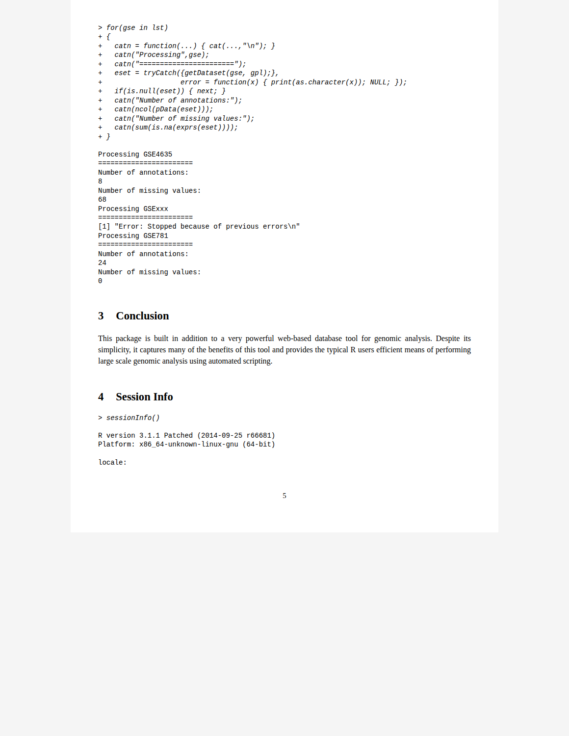> for(gse in lst)
+ {
+   catn = function(...) { cat(...,"\n"); }
+   catn("Processing",gse);
+   catn("=======================");
+   eset = tryCatch({getDataset(gse, gpl);},
+                   error = function(x) { print(as.character(x)); NULL; });
+   if(is.null(eset)) { next; }
+   catn("Number of annotations:");
+   catn(ncol(pData(eset)));
+   catn("Number of missing values:");
+   catn(sum(is.na(exprs(eset))));
+ }
Processing GSE4635
=======================
Number of annotations:
8
Number of missing values:
68
Processing GSExxx
=======================
[1] "Error: Stopped because of previous errors\n"
Processing GSE781
=======================
Number of annotations:
24
Number of missing values:
0
3 Conclusion
This package is built in addition to a very powerful web-based database tool for genomic analysis. Despite its simplicity, it captures many of the benefits of this tool and provides the typical R users efficient means of performing large scale genomic analysis using automated scripting.
4 Session Info
> sessionInfo()
R version 3.1.1 Patched (2014-09-25 r66681)
Platform: x86_64-unknown-linux-gnu (64-bit)

locale:
5